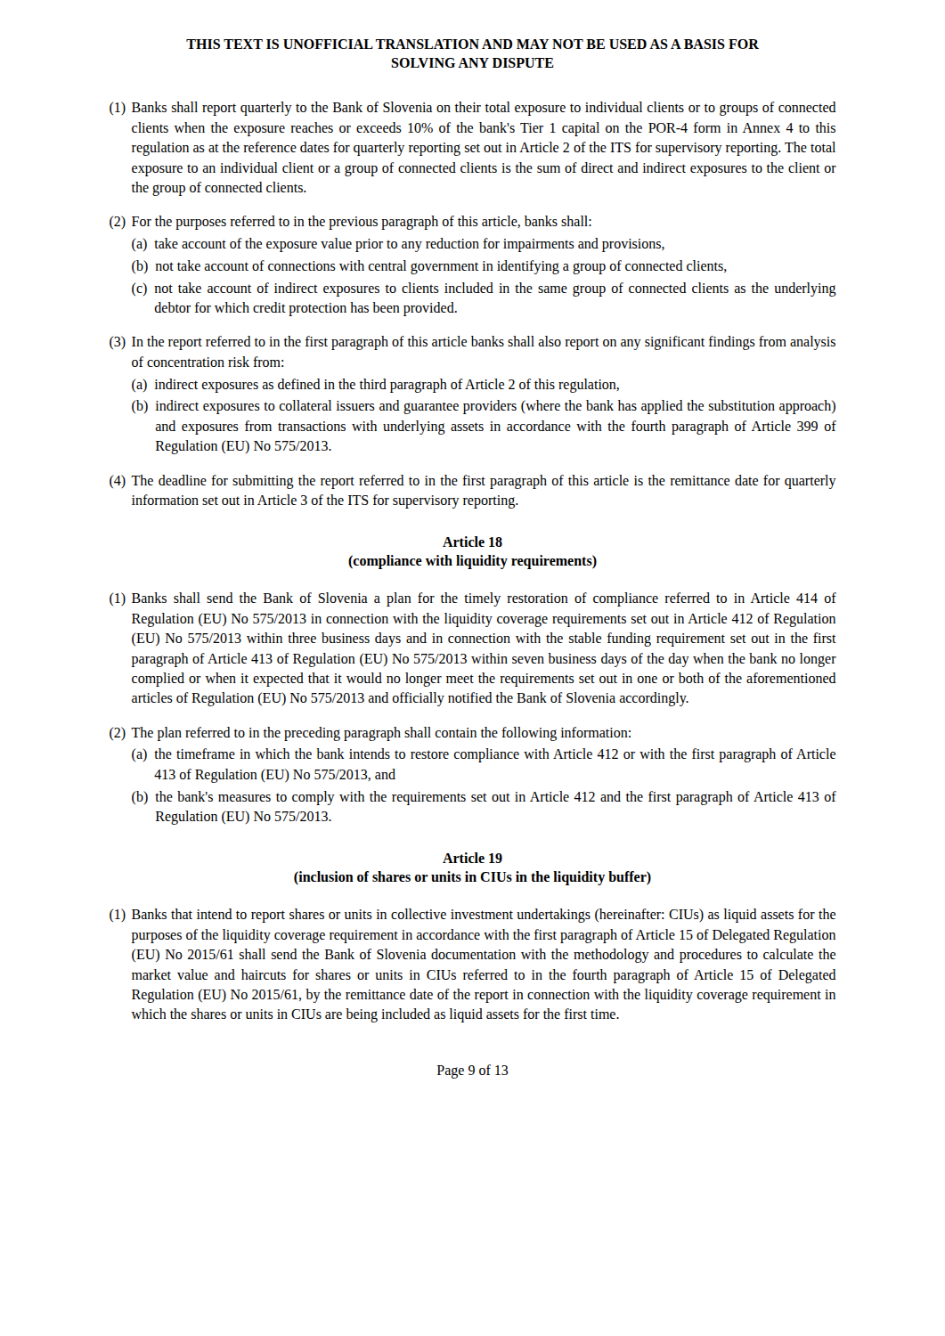THIS TEXT IS UNOFFICIAL TRANSLATION AND MAY NOT BE USED AS A BASIS FOR
SOLVING ANY DISPUTE
(1) Banks shall report quarterly to the Bank of Slovenia on their total exposure to individual clients or to groups of connected clients when the exposure reaches or exceeds 10% of the bank's Tier 1 capital on the POR-4 form in Annex 4 to this regulation as at the reference dates for quarterly reporting set out in Article 2 of the ITS for supervisory reporting. The total exposure to an individual client or a group of connected clients is the sum of direct and indirect exposures to the client or the group of connected clients.
(2) For the purposes referred to in the previous paragraph of this article, banks shall:
(a) take account of the exposure value prior to any reduction for impairments and provisions,
(b) not take account of connections with central government in identifying a group of connected clients,
(c) not take account of indirect exposures to clients included in the same group of connected clients as the underlying debtor for which credit protection has been provided.
(3) In the report referred to in the first paragraph of this article banks shall also report on any significant findings from analysis of concentration risk from:
(a) indirect exposures as defined in the third paragraph of Article 2 of this regulation,
(b) indirect exposures to collateral issuers and guarantee providers (where the bank has applied the substitution approach) and exposures from transactions with underlying assets in accordance with the fourth paragraph of Article 399 of Regulation (EU) No 575/2013.
(4) The deadline for submitting the report referred to in the first paragraph of this article is the remittance date for quarterly information set out in Article 3 of the ITS for supervisory reporting.
Article 18 (compliance with liquidity requirements)
(1) Banks shall send the Bank of Slovenia a plan for the timely restoration of compliance referred to in Article 414 of Regulation (EU) No 575/2013 in connection with the liquidity coverage requirements set out in Article 412 of Regulation (EU) No 575/2013 within three business days and in connection with the stable funding requirement set out in the first paragraph of Article 413 of Regulation (EU) No 575/2013 within seven business days of the day when the bank no longer complied or when it expected that it would no longer meet the requirements set out in one or both of the aforementioned articles of Regulation (EU) No 575/2013 and officially notified the Bank of Slovenia accordingly.
(2) The plan referred to in the preceding paragraph shall contain the following information:
(a) the timeframe in which the bank intends to restore compliance with Article 412 or with the first paragraph of Article 413 of Regulation (EU) No 575/2013, and
(b) the bank's measures to comply with the requirements set out in Article 412 and the first paragraph of Article 413 of Regulation (EU) No 575/2013.
Article 19 (inclusion of shares or units in CIUs in the liquidity buffer)
(1) Banks that intend to report shares or units in collective investment undertakings (hereinafter: CIUs) as liquid assets for the purposes of the liquidity coverage requirement in accordance with the first paragraph of Article 15 of Delegated Regulation (EU) No 2015/61 shall send the Bank of Slovenia documentation with the methodology and procedures to calculate the market value and haircuts for shares or units in CIUs referred to in the fourth paragraph of Article 15 of Delegated Regulation (EU) No 2015/61, by the remittance date of the report in connection with the liquidity coverage requirement in which the shares or units in CIUs are being included as liquid assets for the first time.
Page 9 of 13